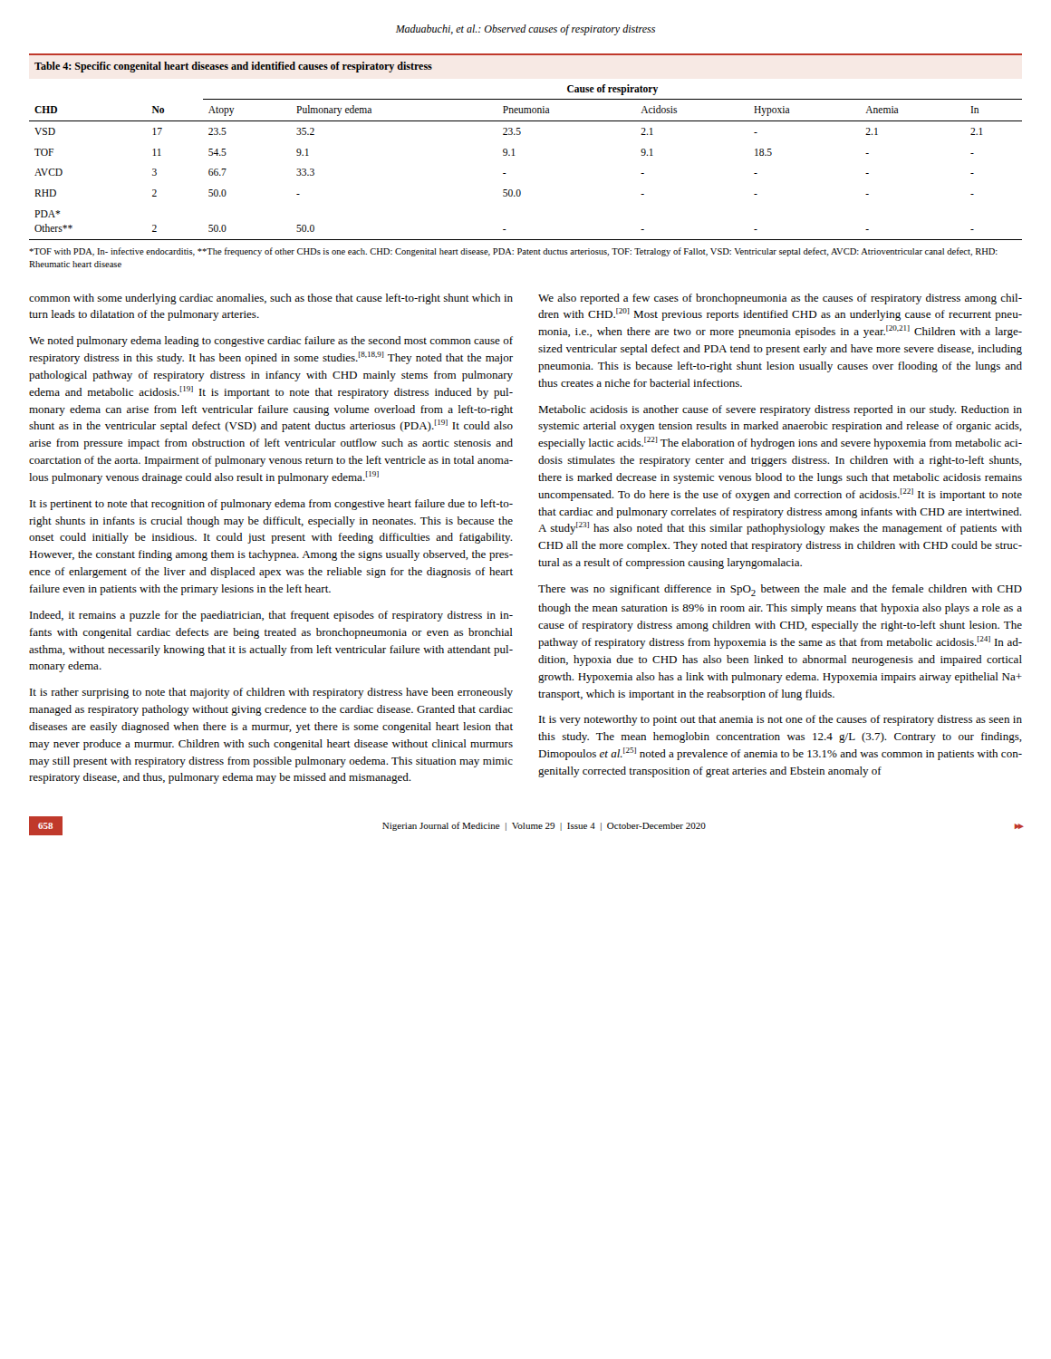Maduabuchi, et al.: Observed causes of respiratory distress
Table 4: Specific congenital heart diseases and identified causes of respiratory distress
| CHD | No | Cause of respiratory |
| --- | --- | --- |
| Atopy | Pulmonary edema | Pneumonia | Acidosis | Hypoxia | Anemia | In |
| VSD | 17 | 23.5 | 35.2 | 23.5 | 2.1 | - | 2.1 | 2.1 |
| TOF | 11 | 54.5 | 9.1 | 9.1 | 9.1 | 18.5 | - | - |
| AVCD | 3 | 66.7 | 33.3 | - | - | - | - | - |
| RHD | 2 | 50.0 | - | 50.0 | - | - | - | - |
| PDA* Others** | 2 | 50.0 | 50.0 | - | - | - | - | - |
*TOF with PDA, In- infective endocarditis, **The frequency of other CHDs is one each. CHD: Congenital heart disease, PDA: Patent ductus arteriosus, TOF: Tetralogy of Fallot, VSD: Ventricular septal defect, AVCD: Atrioventricular canal defect, RHD: Rheumatic heart disease
common with some underlying cardiac anomalies, such as those that cause left-to-right shunt which in turn leads to dilatation of the pulmonary arteries.
We noted pulmonary edema leading to congestive cardiac failure as the second most common cause of respiratory distress in this study. It has been opined in some studies.[8,18,9] They noted that the major pathological pathway of respiratory distress in infancy with CHD mainly stems from pulmonary edema and metabolic acidosis.[19] It is important to note that respiratory distress induced by pulmonary edema can arise from left ventricular failure causing volume overload from a left-to-right shunt as in the ventricular septal defect (VSD) and patent ductus arteriosus (PDA).[19] It could also arise from pressure impact from obstruction of left ventricular outflow such as aortic stenosis and coarctation of the aorta. Impairment of pulmonary venous return to the left ventricle as in total anomalous pulmonary venous drainage could also result in pulmonary edema.[19]
It is pertinent to note that recognition of pulmonary edema from congestive heart failure due to left-to-right shunts in infants is crucial though may be difficult, especially in neonates. This is because the onset could initially be insidious. It could just present with feeding difficulties and fatigability. However, the constant finding among them is tachypnea. Among the signs usually observed, the presence of enlargement of the liver and displaced apex was the reliable sign for the diagnosis of heart failure even in patients with the primary lesions in the left heart.
Indeed, it remains a puzzle for the paediatrician, that frequent episodes of respiratory distress in infants with congenital cardiac defects are being treated as bronchopneumonia or even as bronchial asthma, without necessarily knowing that it is actually from left ventricular failure with attendant pulmonary edema.
It is rather surprising to note that majority of children with respiratory distress have been erroneously managed as respiratory pathology without giving credence to the cardiac disease. Granted that cardiac diseases are easily diagnosed when there is a murmur, yet there is some congenital heart lesion that may never produce a murmur. Children with such congenital heart disease without clinical murmurs may still present with respiratory distress from possible pulmonary oedema. This situation may mimic respiratory disease, and thus, pulmonary edema may be missed and mismanaged.
We also reported a few cases of bronchopneumonia as the causes of respiratory distress among children with CHD.[20] Most previous reports identified CHD as an underlying cause of recurrent pneumonia, i.e., when there are two or more pneumonia episodes in a year.[20,21] Children with a large-sized ventricular septal defect and PDA tend to present early and have more severe disease, including pneumonia. This is because left-to-right shunt lesion usually causes over flooding of the lungs and thus creates a niche for bacterial infections.
Metabolic acidosis is another cause of severe respiratory distress reported in our study. Reduction in systemic arterial oxygen tension results in marked anaerobic respiration and release of organic acids, especially lactic acids.[22] The elaboration of hydrogen ions and severe hypoxemia from metabolic acidosis stimulates the respiratory center and triggers distress. In children with a right-to-left shunts, there is marked decrease in systemic venous blood to the lungs such that metabolic acidosis remains uncompensated. To do here is the use of oxygen and correction of acidosis.[22] It is important to note that cardiac and pulmonary correlates of respiratory distress among infants with CHD are intertwined. A study[23] has also noted that this similar pathophysiology makes the management of patients with CHD all the more complex. They noted that respiratory distress in children with CHD could be structural as a result of compression causing laryngomalacia.
There was no significant difference in SpO2 between the male and the female children with CHD though the mean saturation is 89% in room air. This simply means that hypoxia also plays a role as a cause of respiratory distress among children with CHD, especially the right-to-left shunt lesion. The pathway of respiratory distress from hypoxemia is the same as that from metabolic acidosis.[24] In addition, hypoxia due to CHD has also been linked to abnormal neurogenesis and impaired cortical growth. Hypoxemia also has a link with pulmonary edema. Hypoxemia impairs airway epithelial Na+ transport, which is important in the reabsorption of lung fluids.
It is very noteworthy to point out that anemia is not one of the causes of respiratory distress as seen in this study. The mean hemoglobin concentration was 12.4 g/L (3.7). Contrary to our findings, Dimopoulos et al.[25] noted a prevalence of anemia to be 13.1% and was common in patients with congenitally corrected transposition of great arteries and Ebstein anomaly of
658 Nigerian Journal of Medicine | Volume 29 | Issue 4 | October-December 2020 ▸▸